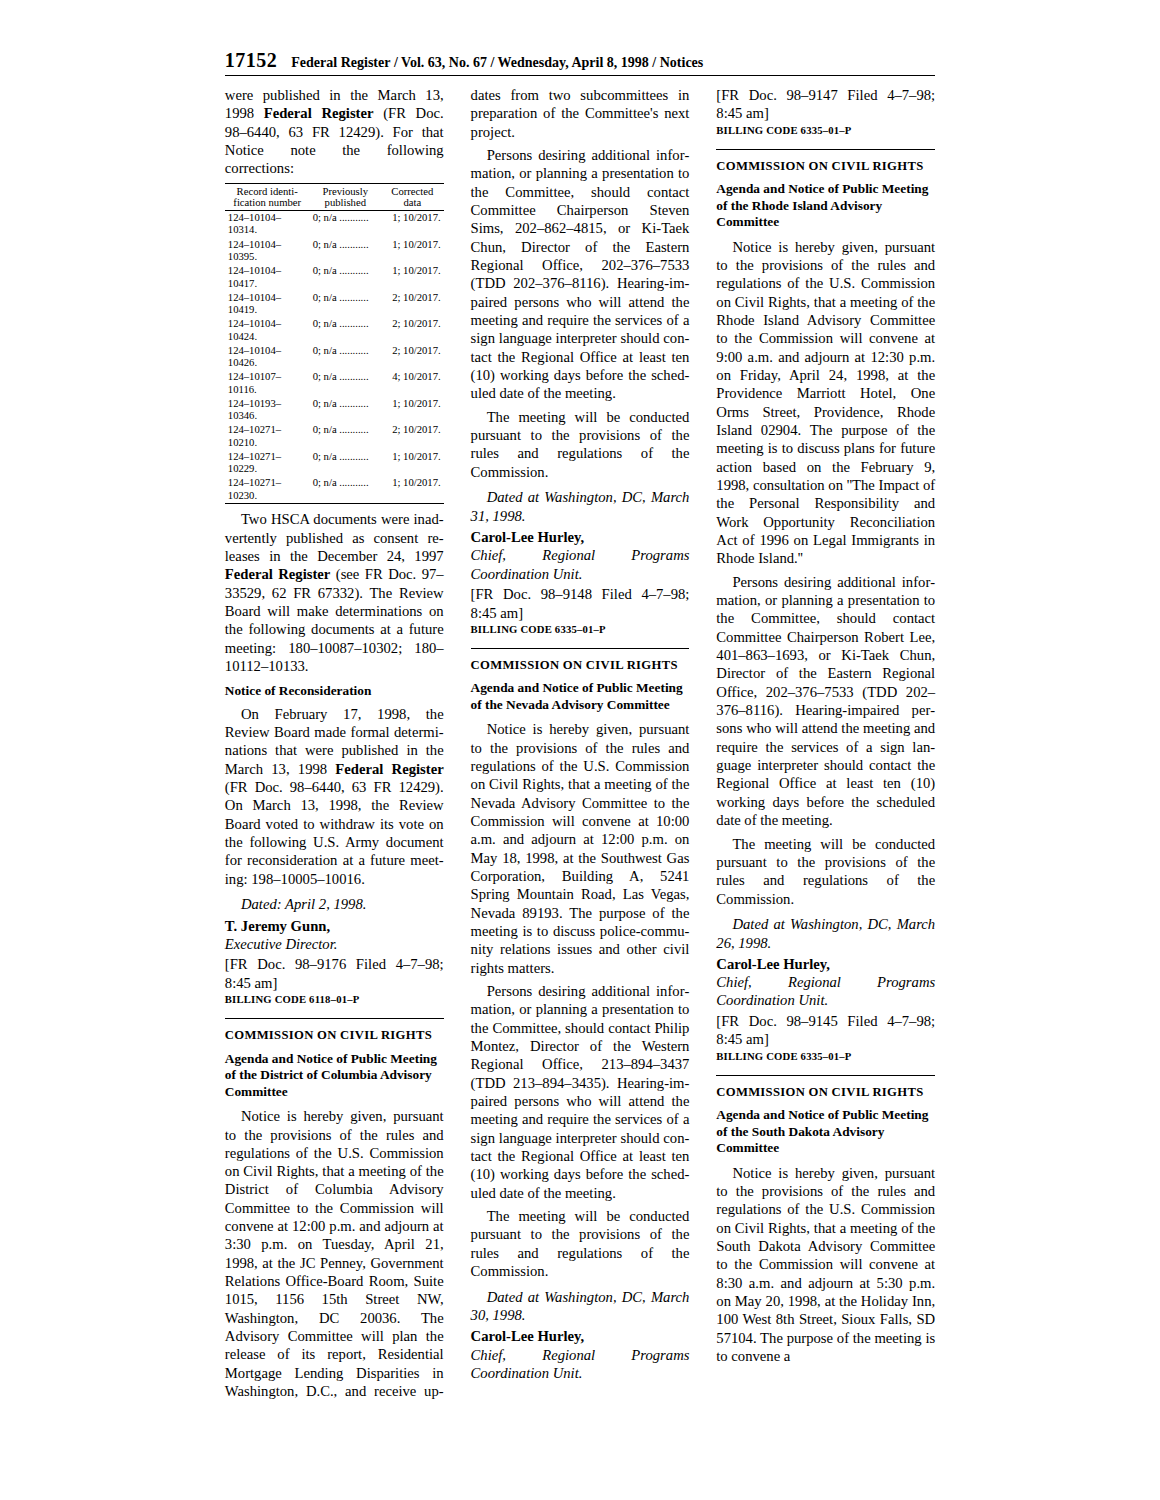17152
Federal Register / Vol. 63, No. 67 / Wednesday, April 8, 1998 / Notices
were published in the March 13, 1998 Federal Register (FR Doc. 98–6440, 63 FR 12429). For that Notice note the following corrections:
| Record identi- fication number | Previously published | Corrected data |
| --- | --- | --- |
| 124–10104– 10314. | 0; n/a ........... | 1; 10/2017. |
| 124–10104– 10395. | 0; n/a ........... | 1; 10/2017. |
| 124–10104– 10417. | 0; n/a ........... | 1; 10/2017. |
| 124–10104– 10419. | 0; n/a ........... | 2; 10/2017. |
| 124–10104– 10424. | 0; n/a ........... | 2; 10/2017. |
| 124–10104– 10426. | 0; n/a ........... | 2; 10/2017. |
| 124–10107– 10116. | 0; n/a ........... | 4; 10/2017. |
| 124–10193– 10346. | 0; n/a ........... | 1; 10/2017. |
| 124–10271– 10210. | 0; n/a ........... | 2; 10/2017. |
| 124–10271– 10229. | 0; n/a ........... | 1; 10/2017. |
| 124–10271– 10230. | 0; n/a ........... | 1; 10/2017. |
Two HSCA documents were inadvertently published as consent releases in the December 24, 1997 Federal Register (see FR Doc. 97–33529, 62 FR 67332). The Review Board will make determinations on the following documents at a future meeting: 180–10087–10302; 180–10112–10133.
Notice of Reconsideration
On February 17, 1998, the Review Board made formal determinations that were published in the March 13, 1998 Federal Register (FR Doc. 98–6440, 63 FR 12429). On March 13, 1998, the Review Board voted to withdraw its vote on the following U.S. Army document for reconsideration at a future meeting: 198–10005–10016.
Dated: April 2, 1998.
T. Jeremy Gunn,
Executive Director.
[FR Doc. 98–9176 Filed 4–7–98; 8:45 am]
BILLING CODE 6118–01–P
COMMISSION ON CIVIL RIGHTS
Agenda and Notice of Public Meeting of the District of Columbia Advisory Committee
Notice is hereby given, pursuant to the provisions of the rules and regulations of the U.S. Commission on Civil Rights, that a meeting of the District of Columbia Advisory Committee to the Commission will convene at 12:00 p.m. and adjourn at 3:30 p.m. on Tuesday, April 21, 1998, at the JC Penney, Government Relations Office-Board Room, Suite 1015, 1156 15th Street NW, Washington, DC 20036. The Advisory Committee will plan the release of its report, Residential Mortgage Lending Disparities in Washington, D.C., and receive updates from two subcommittees in preparation of the Committee's next project.
Persons desiring additional information, or planning a presentation to the Committee, should contact Committee Chairperson Steven Sims, 202–862–4815, or Ki-Taek Chun, Director of the Eastern Regional Office, 202–376–7533 (TDD 202–376–8116). Hearing-impaired persons who will attend the meeting and require the services of a sign language interpreter should contact the Regional Office at least ten (10) working days before the scheduled date of the meeting.
The meeting will be conducted pursuant to the provisions of the rules and regulations of the Commission.
Dated at Washington, DC, March 31, 1998.
Carol-Lee Hurley,
Chief, Regional Programs Coordination Unit.
[FR Doc. 98–9148 Filed 4–7–98; 8:45 am]
BILLING CODE 6335–01–P
COMMISSION ON CIVIL RIGHTS
Agenda and Notice of Public Meeting of the Nevada Advisory Committee
Notice is hereby given, pursuant to the provisions of the rules and regulations of the U.S. Commission on Civil Rights, that a meeting of the Nevada Advisory Committee to the Commission will convene at 10:00 a.m. and adjourn at 12:00 p.m. on May 18, 1998, at the Southwest Gas Corporation, Building A, 5241 Spring Mountain Road, Las Vegas, Nevada 89193. The purpose of the meeting is to discuss police-community relations issues and other civil rights matters.
Persons desiring additional information, or planning a presentation to the Committee, should contact Philip Montez, Director of the Western Regional Office, 213–894–3437 (TDD 213–894–3435). Hearing-impaired persons who will attend the meeting and require the services of a sign language interpreter should contact the Regional Office at least ten (10) working days before the scheduled date of the meeting.
The meeting will be conducted pursuant to the provisions of the rules and regulations of the Commission.
Dated at Washington, DC, March 30, 1998.
Carol-Lee Hurley,
Chief, Regional Programs Coordination Unit.
[FR Doc. 98–9147 Filed 4–7–98; 8:45 am]
BILLING CODE 6335–01–P
COMMISSION ON CIVIL RIGHTS
Agenda and Notice of Public Meeting of the Rhode Island Advisory Committee
Notice is hereby given, pursuant to the provisions of the rules and regulations of the U.S. Commission on Civil Rights, that a meeting of the Rhode Island Advisory Committee to the Commission will convene at 9:00 a.m. and adjourn at 12:30 p.m. on Friday, April 24, 1998, at the Providence Marriott Hotel, One Orms Street, Providence, Rhode Island 02904. The purpose of the meeting is to discuss plans for future action based on the February 9, 1998, consultation on ''The Impact of the Personal Responsibility and Work Opportunity Reconciliation Act of 1996 on Legal Immigrants in Rhode Island.''
Persons desiring additional information, or planning a presentation to the Committee, should contact Committee Chairperson Robert Lee, 401–863–1693, or Ki-Taek Chun, Director of the Eastern Regional Office, 202–376–7533 (TDD 202–376–8116). Hearing-impaired persons who will attend the meeting and require the services of a sign language interpreter should contact the Regional Office at least ten (10) working days before the scheduled date of the meeting.
The meeting will be conducted pursuant to the provisions of the rules and regulations of the Commission.
Dated at Washington, DC, March 26, 1998.
Carol-Lee Hurley,
Chief, Regional Programs Coordination Unit.
[FR Doc. 98–9145 Filed 4–7–98; 8:45 am]
BILLING CODE 6335–01–P
COMMISSION ON CIVIL RIGHTS
Agenda and Notice of Public Meeting of the South Dakota Advisory Committee
Notice is hereby given, pursuant to the provisions of the rules and regulations of the U.S. Commission on Civil Rights, that a meeting of the South Dakota Advisory Committee to the Commission will convene at 8:30 a.m. and adjourn at 5:30 p.m. on May 20, 1998, at the Holiday Inn, 100 West 8th Street, Sioux Falls, SD 57104. The purpose of the meeting is to convene a